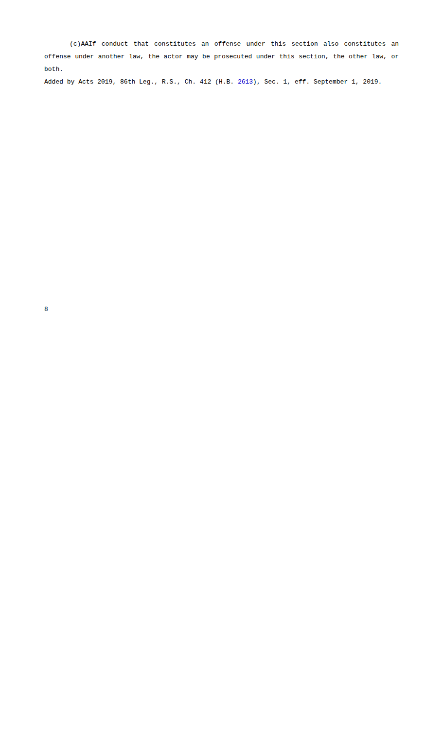(c)AAIf conduct that constitutes an offense under this section also constitutes an offense under another law, the actor may be prosecuted under this section, the other law, or both.
Added by Acts 2019, 86th Leg., R.S., Ch. 412 (H.B. 2613), Sec. 1, eff. September 1, 2019.
8